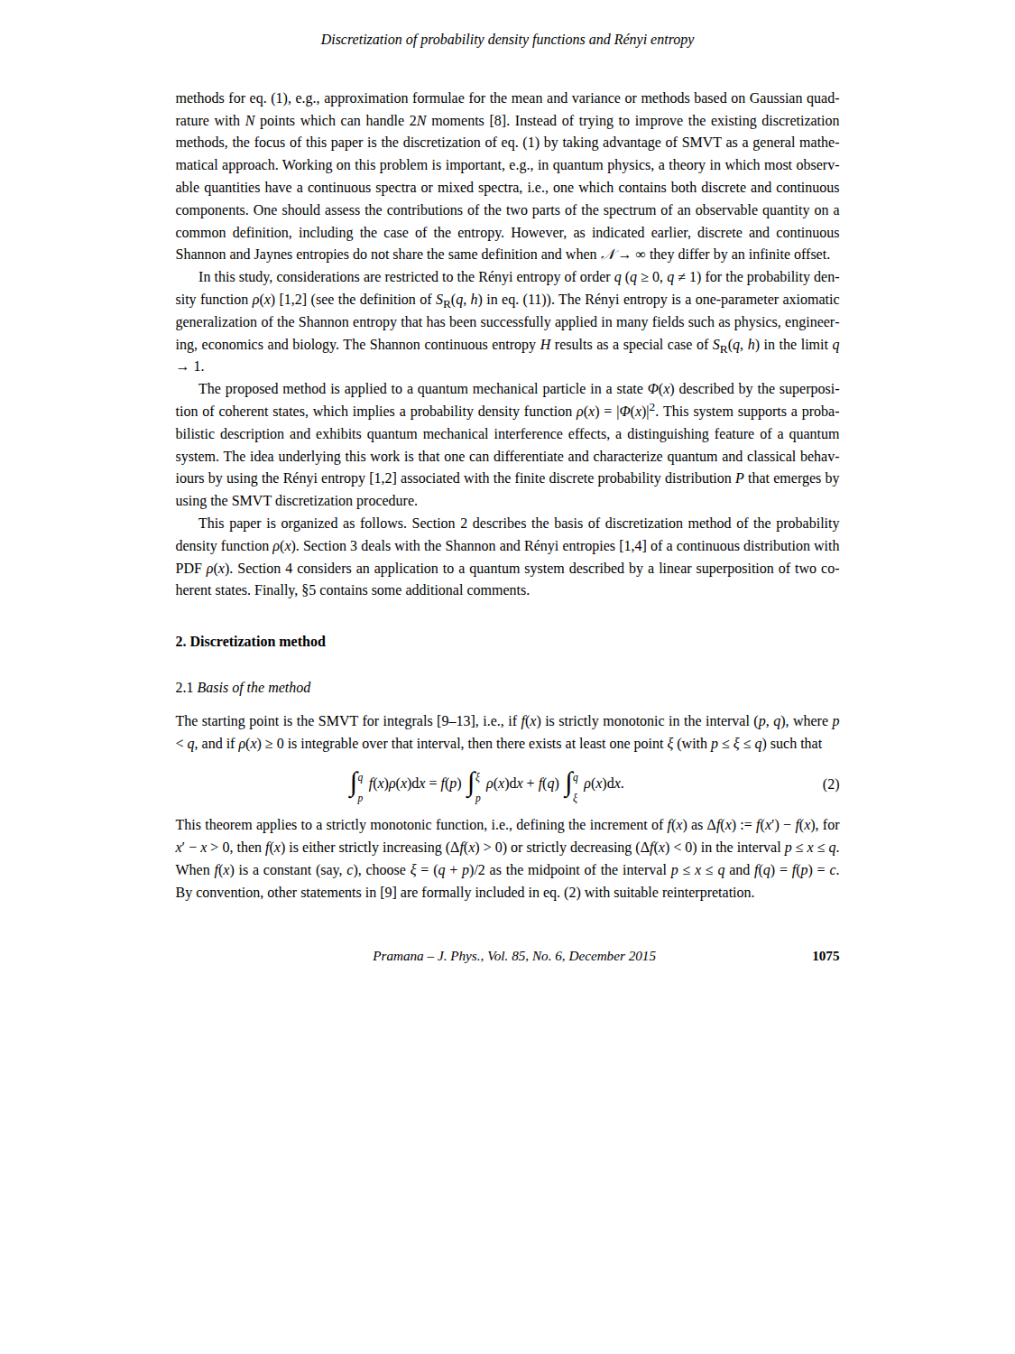Discretization of probability density functions and Rényi entropy
methods for eq. (1), e.g., approximation formulae for the mean and variance or methods based on Gaussian quadrature with N points which can handle 2N moments [8]. Instead of trying to improve the existing discretization methods, the focus of this paper is the discretization of eq. (1) by taking advantage of SMVT as a general mathematical approach. Working on this problem is important, e.g., in quantum physics, a theory in which most observable quantities have a continuous spectra or mixed spectra, i.e., one which contains both discrete and continuous components. One should assess the contributions of the two parts of the spectrum of an observable quantity on a common definition, including the case of the entropy. However, as indicated earlier, discrete and continuous Shannon and Jaynes entropies do not share the same definition and when 𝒩 → ∞ they differ by an infinite offset.
In this study, considerations are restricted to the Rényi entropy of order q (q ≥ 0, q ≠ 1) for the probability density function ρ(x) [1,2] (see the definition of SR(q, h) in eq. (11)). The Rényi entropy is a one-parameter axiomatic generalization of the Shannon entropy that has been successfully applied in many fields such as physics, engineering, economics and biology. The Shannon continuous entropy H results as a special case of SR(q, h) in the limit q → 1.
The proposed method is applied to a quantum mechanical particle in a state Φ(x) described by the superposition of coherent states, which implies a probability density function ρ(x) = |Φ(x)|2. This system supports a probabilistic description and exhibits quantum mechanical interference effects, a distinguishing feature of a quantum system. The idea underlying this work is that one can differentiate and characterize quantum and classical behaviours by using the Rényi entropy [1,2] associated with the finite discrete probability distribution P that emerges by using the SMVT discretization procedure.
This paper is organized as follows. Section 2 describes the basis of discretization method of the probability density function ρ(x). Section 3 deals with the Shannon and Rényi entropies [1,4] of a continuous distribution with PDF ρ(x). Section 4 considers an application to a quantum system described by a linear superposition of two coherent states. Finally, §5 contains some additional comments.
2. Discretization method
2.1 Basis of the method
The starting point is the SMVT for integrals [9–13], i.e., if f(x) is strictly monotonic in the interval (p, q), where p < q, and if ρ(x) ≥ 0 is integrable over that interval, then there exists at least one point ξ (with p ≤ ξ ≤ q) such that
∫qp f(x)ρ(x)dx = f(p) ∫ξp ρ(x)dx + f(q) ∫qξ ρ(x)dx.
(2)
This theorem applies to a strictly monotonic function, i.e., defining the increment of f(x) as Δf(x) := f(x′) − f(x), for x′ − x > 0, then f(x) is either strictly increasing (Δf(x) > 0) or strictly decreasing (Δf(x) < 0) in the interval p ≤ x ≤ q. When f(x) is a constant (say, c), choose ξ = (q + p)/2 as the midpoint of the interval p ≤ x ≤ q and f(q) = f(p) = c. By convention, other statements in [9] are formally included in eq. (2) with suitable reinterpretation.
Pramana – J. Phys., Vol. 85, No. 6, December 2015 1075